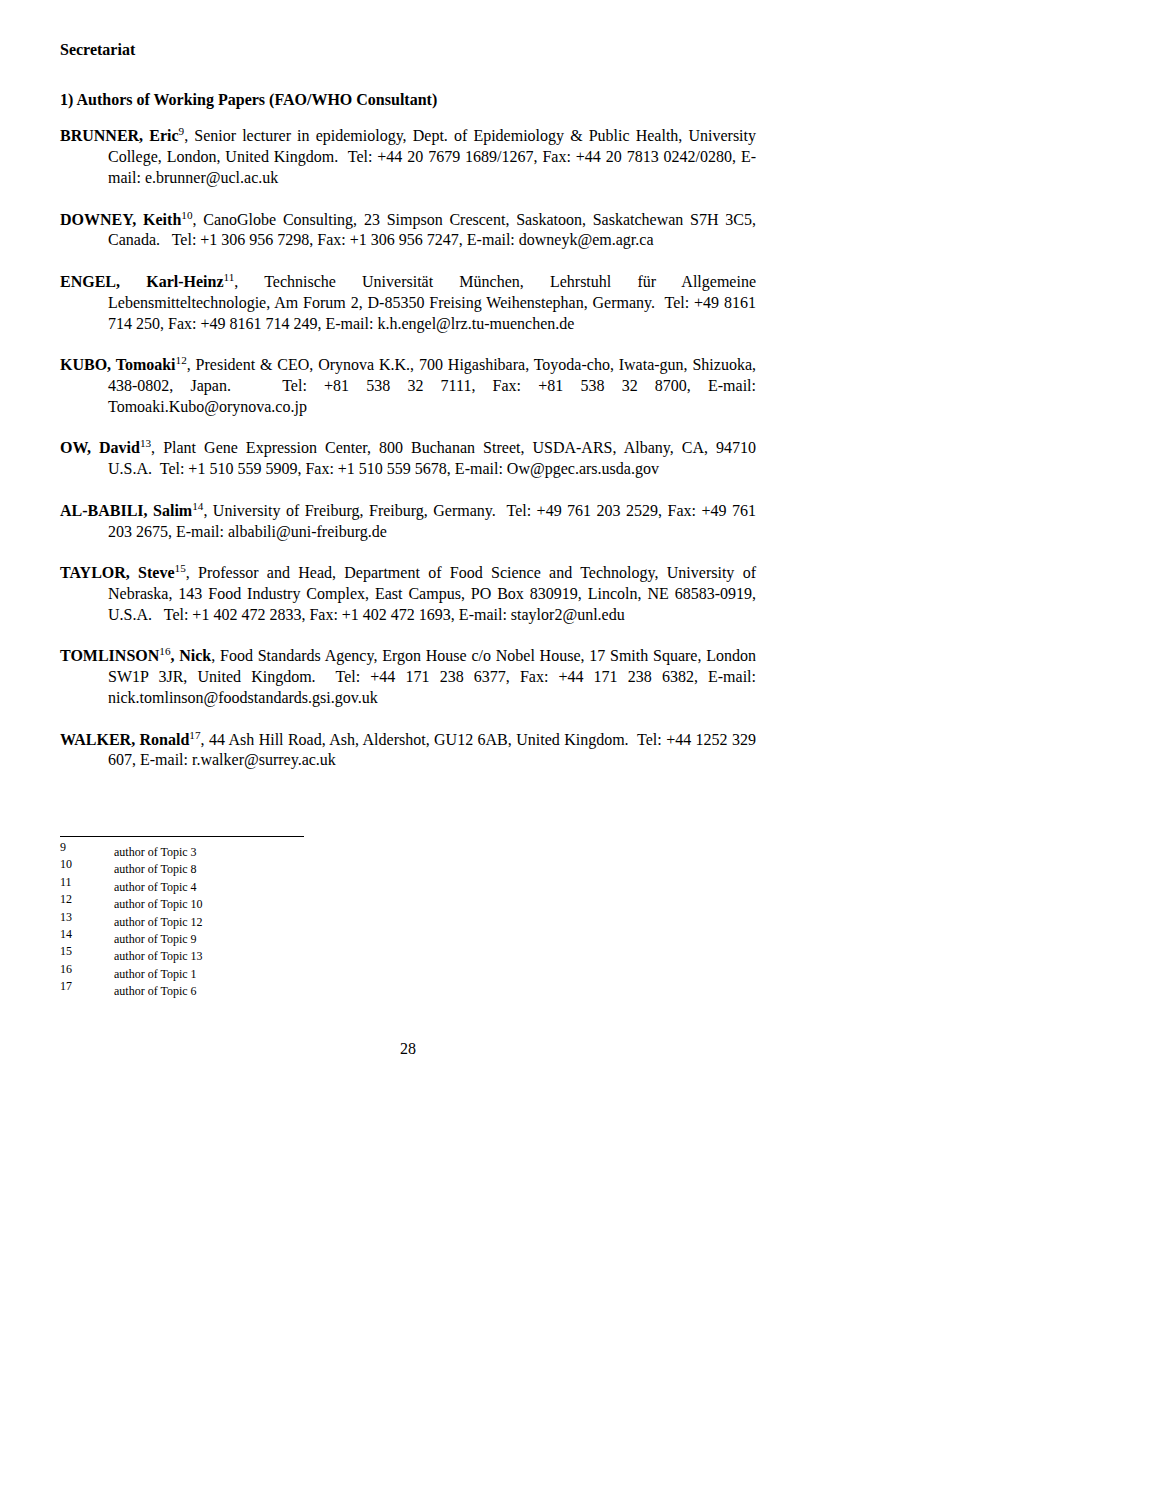Secretariat
1) Authors of Working Papers (FAO/WHO Consultant)
BRUNNER, Eric9, Senior lecturer in epidemiology, Dept. of Epidemiology & Public Health, University College, London, United Kingdom. Tel: +44 20 7679 1689/1267, Fax: +44 20 7813 0242/0280, E-mail: e.brunner@ucl.ac.uk
DOWNEY, Keith10, CanoGlobe Consulting, 23 Simpson Crescent, Saskatoon, Saskatchewan S7H 3C5, Canada. Tel: +1 306 956 7298, Fax: +1 306 956 7247, E-mail: downeyk@em.agr.ca
ENGEL, Karl-Heinz11, Technische Universität München, Lehrstuhl für Allgemeine Lebensmitteltechnologie, Am Forum 2, D-85350 Freising Weihenstephan, Germany. Tel: +49 8161 714 250, Fax: +49 8161 714 249, E-mail: k.h.engel@lrz.tu-muenchen.de
KUBO, Tomoaki12, President & CEO, Orynova K.K., 700 Higashibara, Toyoda-cho, Iwata-gun, Shizuoka, 438-0802, Japan. Tel: +81 538 32 7111, Fax: +81 538 32 8700, E-mail: Tomoaki.Kubo@orynova.co.jp
OW, David13, Plant Gene Expression Center, 800 Buchanan Street, USDA-ARS, Albany, CA, 94710 U.S.A. Tel: +1 510 559 5909, Fax: +1 510 559 5678, E-mail: Ow@pgec.ars.usda.gov
AL-BABILI, Salim14, University of Freiburg, Freiburg, Germany. Tel: +49 761 203 2529, Fax: +49 761 203 2675, E-mail: albabili@uni-freiburg.de
TAYLOR, Steve15, Professor and Head, Department of Food Science and Technology, University of Nebraska, 143 Food Industry Complex, East Campus, PO Box 830919, Lincoln, NE 68583-0919, U.S.A. Tel: +1 402 472 2833, Fax: +1 402 472 1693, E-mail: staylor2@unl.edu
TOMLINSON16, Nick, Food Standards Agency, Ergon House c/o Nobel House, 17 Smith Square, London SW1P 3JR, United Kingdom. Tel: +44 171 238 6377, Fax: +44 171 238 6382, E-mail: nick.tomlinson@foodstandards.gsi.gov.uk
WALKER, Ronald17, 44 Ash Hill Road, Ash, Aldershot, GU12 6AB, United Kingdom. Tel: +44 1252 329 607, E-mail: r.walker@surrey.ac.uk
9 author of Topic 3
10 author of Topic 8
11 author of Topic 4
12 author of Topic 10
13 author of Topic 12
14 author of Topic 9
15 author of Topic 13
16 author of Topic 1
17 author of Topic 6
28